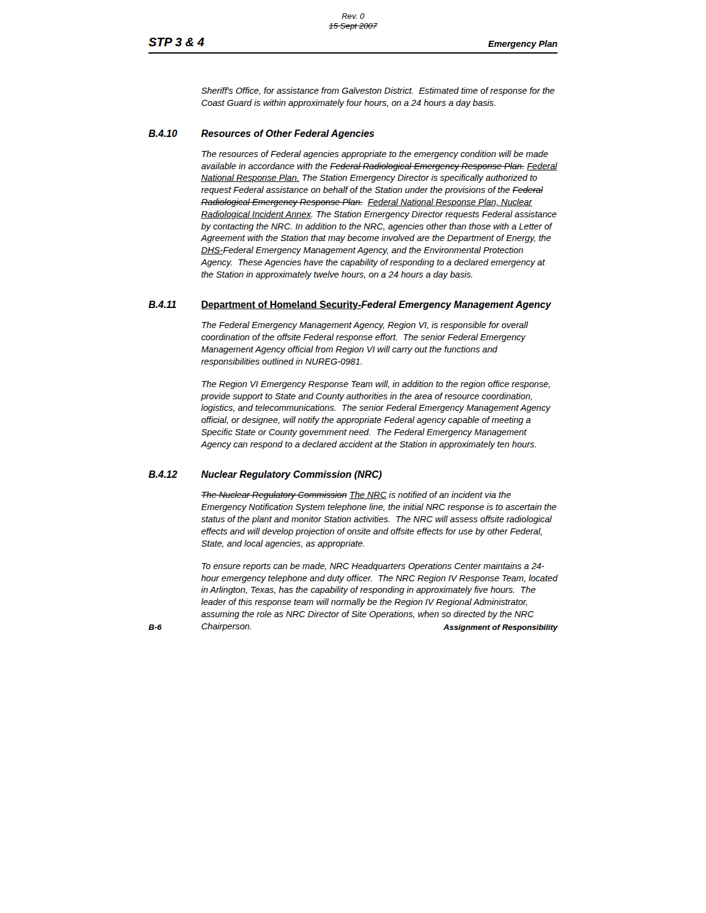Rev. 0
15 Sept 2007
STP 3 & 4
Emergency Plan
Sheriff's Office, for assistance from Galveston District. Estimated time of response for the Coast Guard is within approximately four hours, on a 24 hours a day basis.
B.4.10 Resources of Other Federal Agencies
The resources of Federal agencies appropriate to the emergency condition will be made available in accordance with the Federal Radiological Emergency Response Plan. Federal National Response Plan. The Station Emergency Director is specifically authorized to request Federal assistance on behalf of the Station under the provisions of the Federal Radiological Emergency Response Plan. Federal National Response Plan, Nuclear Radiological Incident Annex. The Station Emergency Director requests Federal assistance by contacting the NRC. In addition to the NRC, agencies other than those with a Letter of Agreement with the Station that may become involved are the Department of Energy, the DHS-Federal Emergency Management Agency, and the Environmental Protection Agency. These Agencies have the capability of responding to a declared emergency at the Station in approximately twelve hours, on a 24 hours a day basis.
B.4.11 Department of Homeland Security-Federal Emergency Management Agency
The Federal Emergency Management Agency, Region VI, is responsible for overall coordination of the offsite Federal response effort. The senior Federal Emergency Management Agency official from Region VI will carry out the functions and responsibilities outlined in NUREG-0981.
The Region VI Emergency Response Team will, in addition to the region office response, provide support to State and County authorities in the area of resource coordination, logistics, and telecommunications. The senior Federal Emergency Management Agency official, or designee, will notify the appropriate Federal agency capable of meeting a Specific State or County government need. The Federal Emergency Management Agency can respond to a declared accident at the Station in approximately ten hours.
B.4.12 Nuclear Regulatory Commission (NRC)
The Nuclear Regulatory Commission The NRC is notified of an incident via the Emergency Notification System telephone line, the initial NRC response is to ascertain the status of the plant and monitor Station activities. The NRC will assess offsite radiological effects and will develop projection of onsite and offsite effects for use by other Federal, State, and local agencies, as appropriate.
To ensure reports can be made, NRC Headquarters Operations Center maintains a 24-hour emergency telephone and duty officer. The NRC Region IV Response Team, located in Arlington, Texas, has the capability of responding in approximately five hours. The leader of this response team will normally be the Region IV Regional Administrator, assuming the role as NRC Director of Site Operations, when so directed by the NRC Chairperson.
B-6
Assignment of Responsibility